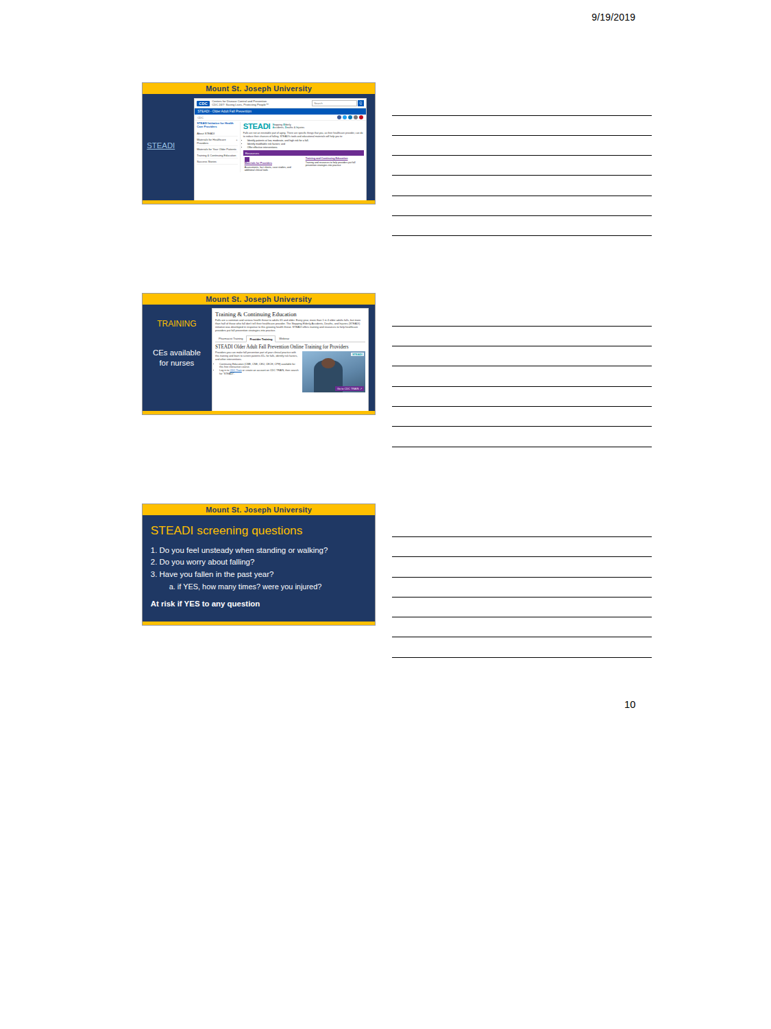9/19/2019
Mount St. Joseph University
STEADI
CDC Centers for Disease Control and Prevention
CDC 24/7: Saving Lives, Protecting People™
Q
STEADI - Older Adult Fall Prevention
CDC
STEADI Initiative for Health Care Providers
About STEADI
Materials for Healthcare Providers+
Materials for Your Older Patients
Training & Continuing Education
Success Stories
STEADI Stopping Elderly
Accidents, Deaths & Injuries
Falls are not an inevitable part of aging. There are specific things that you, as their healthcare provider, can do to reduce their chances of falling. STEADI's tools and educational materials will help you to:
Identify patients at low, moderate, and high risk for a fall;
Identify modifiable risk factors; and
Offer effective interventions.
Resources
Materials for Providers Assessments, fact sheets, case studies, and additional clinical tools
Training and Continuing Education Training and resources to help providers put fall prevention strategies into practice
Mount St. Joseph University
TRAINING CEs available
for nurses
Training & Continuing Education
Falls are a common and serious health threat to adults 65 and older. Every year, more than 1 in 4 older adults falls, but more than half of those who fall don't tell their healthcare provider. The Stopping Elderly Accidents, Deaths, and Injuries (STEADI) initiative was developed in response to this growing health threat. STEADI offers training and resources to help healthcare providers put fall prevention strategies into practice.
Pharmacist Training
Provider Training
Webinar
STEADI Older Adult Fall Prevention Online Training for Providers
Providers you can make fall prevention part of your clinical practice with this training and learn to screen patients 65+ for falls, identify risk factors, and other interventions.
Continuing Education (CME, CNE, CEU, CECH, CPH) available for this free interactive course.
Log in to CDC Train or create an account on CDC TRAIN, then search for "STEADI".
STEADI
Go to CDC TRAIN ↗
Mount St. Joseph University
STEADI screening questions
1. Do you feel unsteady when standing or walking?
2. Do you worry about falling?
3. Have you fallen in the past year?
a. if YES, how many times? were you injured?
At risk if YES to any question
10